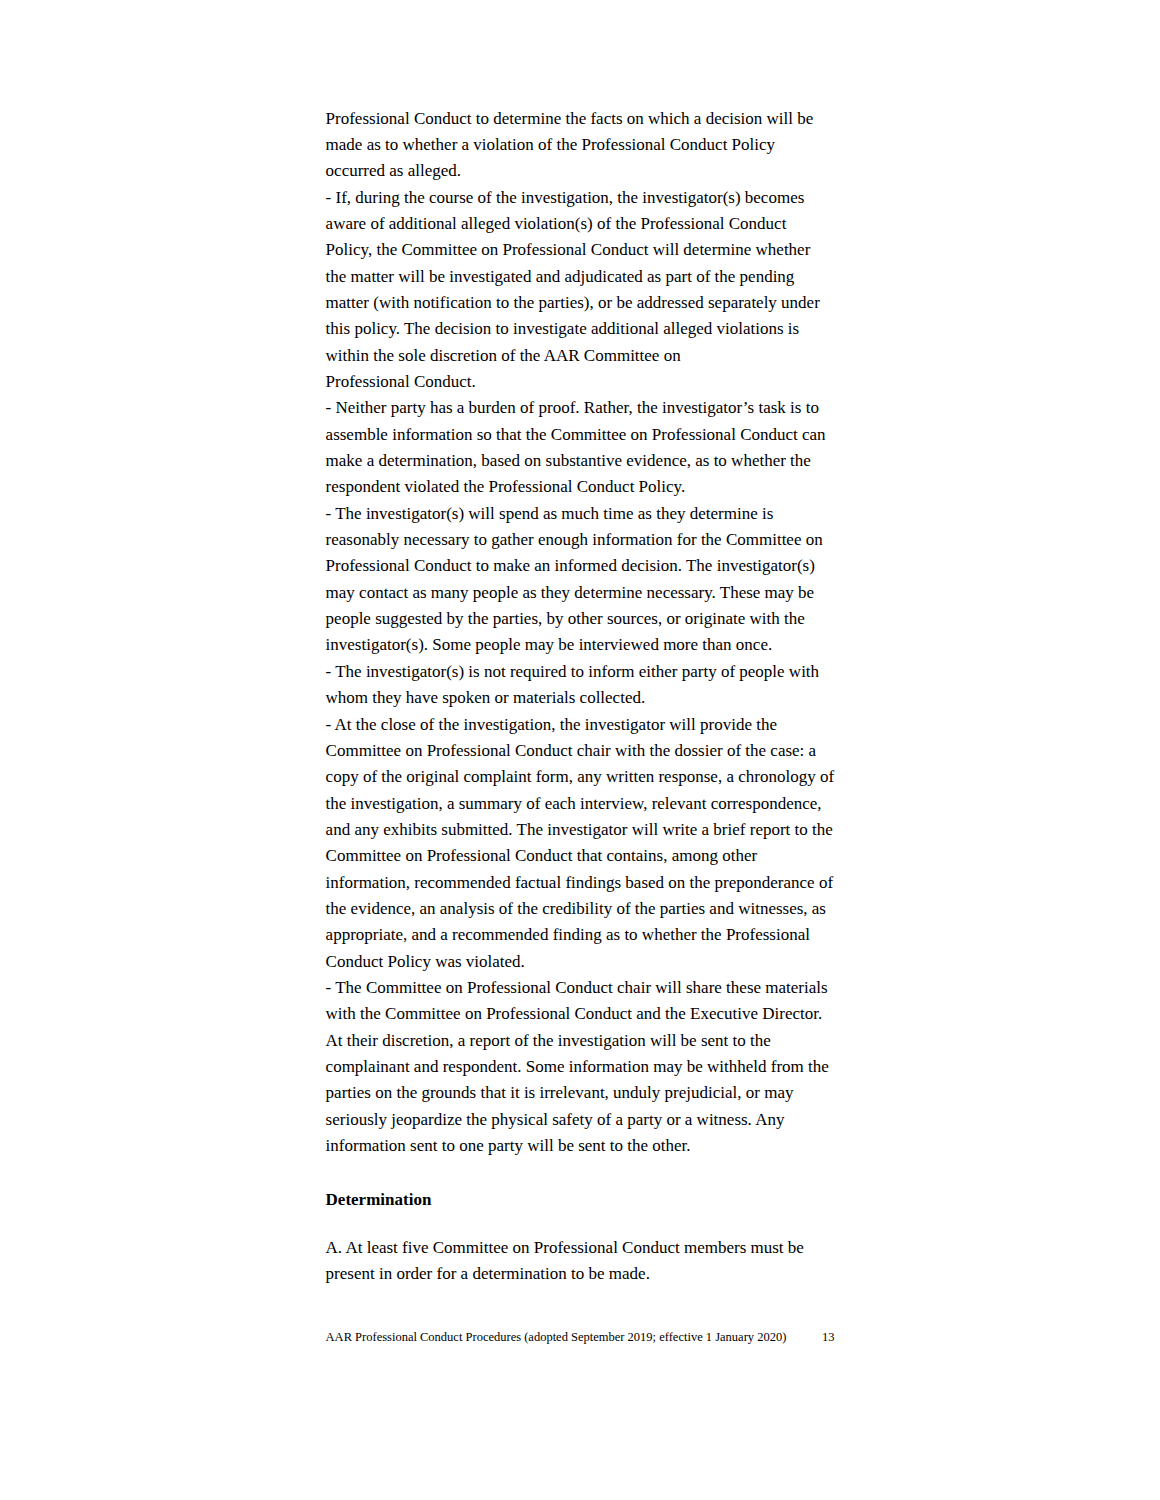Professional Conduct to determine the facts on which a decision will be made as to whether a violation of the Professional Conduct Policy occurred as alleged.
- If, during the course of the investigation, the investigator(s) becomes aware of additional alleged violation(s) of the Professional Conduct Policy, the Committee on Professional Conduct will determine whether the matter will be investigated and adjudicated as part of the pending matter (with notification to the parties), or be addressed separately under this policy. The decision to investigate additional alleged violations is within the sole discretion of the AAR Committee on Professional Conduct.
- Neither party has a burden of proof. Rather, the investigator’s task is to assemble information so that the Committee on Professional Conduct can make a determination, based on substantive evidence, as to whether the respondent violated the Professional Conduct Policy.
- The investigator(s) will spend as much time as they determine is reasonably necessary to gather enough information for the Committee on Professional Conduct to make an informed decision. The investigator(s) may contact as many people as they determine necessary. These may be people suggested by the parties, by other sources, or originate with the investigator(s). Some people may be interviewed more than once.
- The investigator(s) is not required to inform either party of people with whom they have spoken or materials collected.
- At the close of the investigation, the investigator will provide the Committee on Professional Conduct chair with the dossier of the case: a copy of the original complaint form, any written response, a chronology of the investigation, a summary of each interview, relevant correspondence, and any exhibits submitted. The investigator will write a brief report to the Committee on Professional Conduct that contains, among other information, recommended factual findings based on the preponderance of the evidence, an analysis of the credibility of the parties and witnesses, as appropriate, and a recommended finding as to whether the Professional Conduct Policy was violated.
- The Committee on Professional Conduct chair will share these materials with the Committee on Professional Conduct and the Executive Director. At their discretion, a report of the investigation will be sent to the complainant and respondent. Some information may be withheld from the parties on the grounds that it is irrelevant, unduly prejudicial, or may seriously jeopardize the physical safety of a party or a witness. Any information sent to one party will be sent to the other.
Determination
A. At least five Committee on Professional Conduct members must be present in order for a determination to be made.
AAR Professional Conduct Procedures (adopted September 2019; effective 1 January 2020) 13